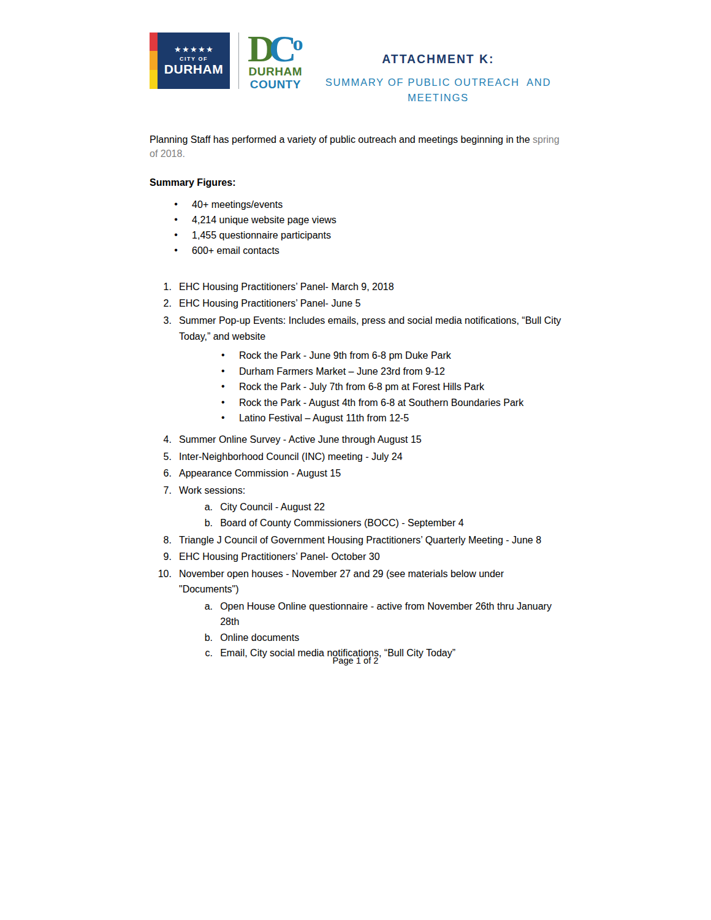★★★★★
CITY OF
DURHAM
DCo
DURHAM
COUNTY
ATTACHMENT K:
SUMMARY OF PUBLIC OUTREACH AND
MEETINGS
Planning Staff has performed a variety of public outreach and meetings beginning in the spring of 2018.
Summary Figures:
40+ meetings/events
4,214 unique website page views
1,455 questionnaire participants
600+ email contacts
EHC Housing Practitioners’ Panel- March 9, 2018
EHC Housing Practitioners’ Panel- June 5
Summer Pop-up Events: Includes emails, press and social media notifications, “Bull City Today,” and website
Rock the Park - June 9th from 6-8 pm Duke Park
Durham Farmers Market – June 23rd from 9-12
Rock the Park - July 7th from 6-8 pm at Forest Hills Park
Rock the Park - August 4th from 6-8 at Southern Boundaries Park
Latino Festival – August 11th from 12-5
Summer Online Survey - Active June through August 15
Inter-Neighborhood Council (INC) meeting - July 24
Appearance Commission - August 15
Work sessions:
City Council - August 22
Board of County Commissioners (BOCC) - September 4
Triangle J Council of Government Housing Practitioners’ Quarterly Meeting - June 8
EHC Housing Practitioners’ Panel- October 30
November open houses - November 27 and 29 (see materials below under "Documents")
Open House Online questionnaire - active from November 26th thru January 28th
Online documents
Email, City social media notifications, “Bull City Today”
Page 1 of 2